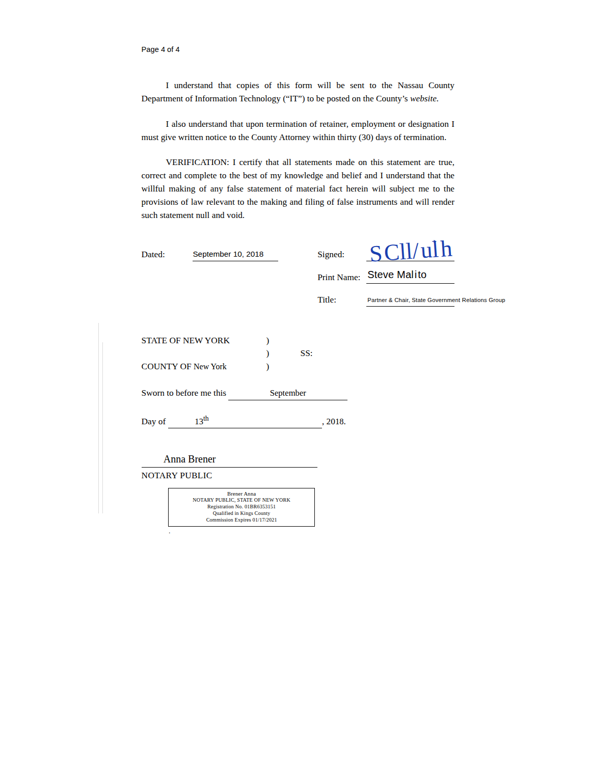Page 4 of 4
I understand that copies of this form will be sent to the Nassau County Department of Information Technology (“IT”) to be posted on the County’s website.
I also understand that upon termination of retainer, employment or designation I must give written notice to the County Attorney within thirty (30) days of termination.
VERIFICATION: I certify that all statements made on this statement are true, correct and complete to the best of my knowledge and belief and I understand that the willful making of any false statement of material fact herein will subject me to the provisions of law relevant to the making and filing of false instruments and will render such statement null and void.
| Dated: | September 10, 2018 | | Signed: | ‣ S Cll/ ul h |
| | | | Print Name: | Steve Mal i to |
| | | | Title: | Partner & Chair, State Government Relations Group |
| STATE OF NEW YORK | ) | |
| | ) | SS: |
| COUNTY OF New York | ) | |
Sworn to before me this September
Day of 13th, 2018.
Anna Brener
NOTARY PUBLIC
Brener Anna
NOTARY PUBLIC, STATE OF NEW YORK
Registration No. 01BR6353151
Qualified in Kings County
Commission Expires 01/17/2021
·